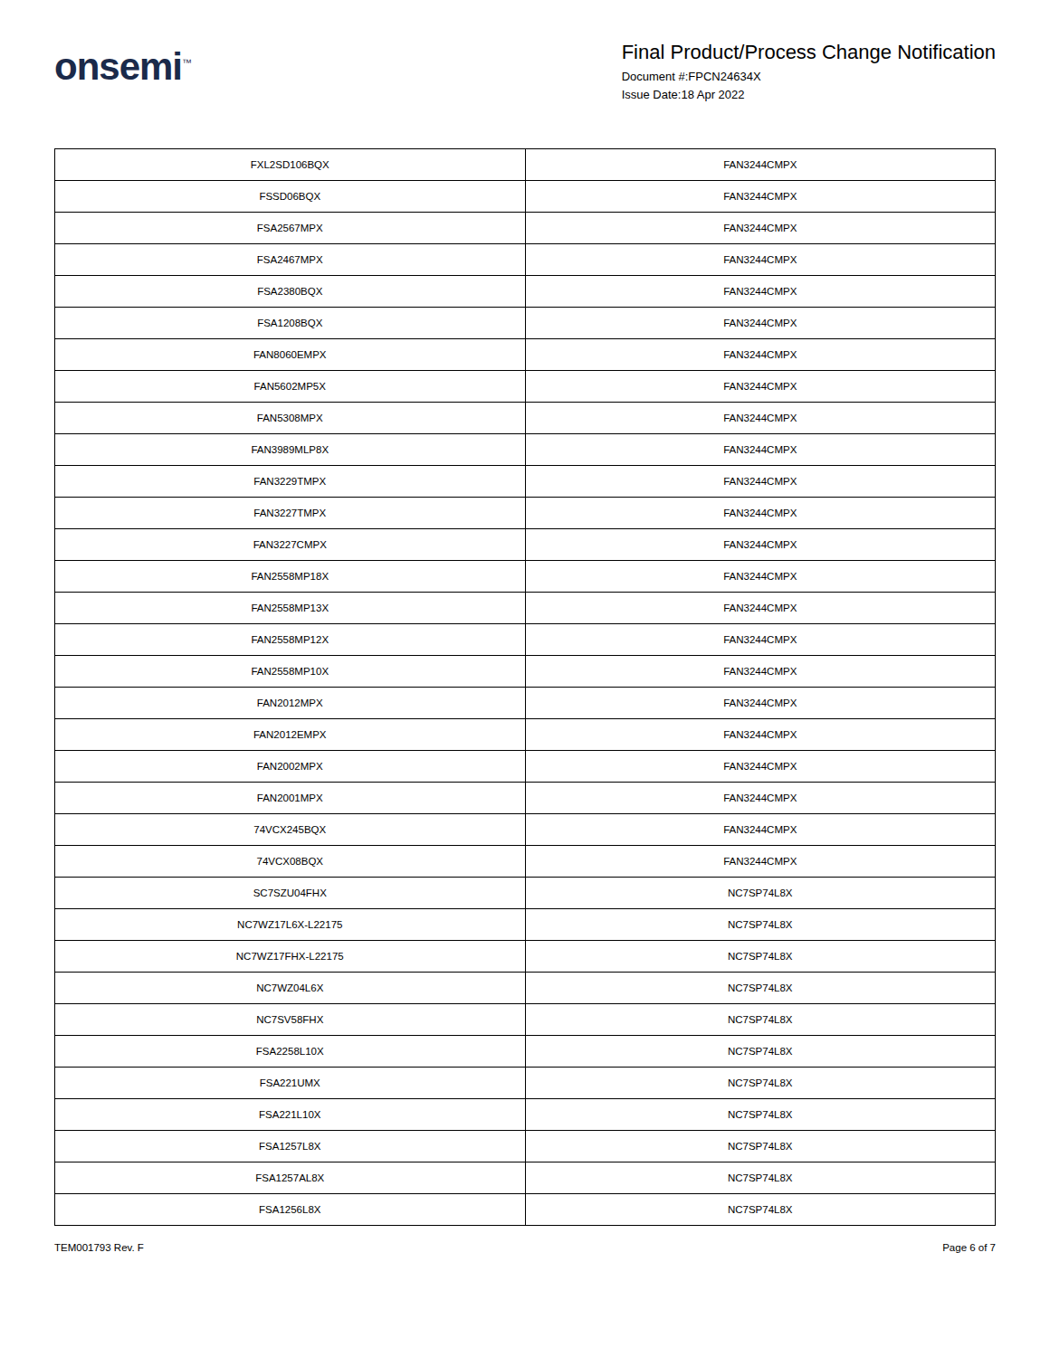onsemi™
Final Product/Process Change Notification
Document #:FPCN24634X
Issue Date:18 Apr 2022
| FXL2SD106BQX | FAN3244CMPX |
| FSSD06BQX | FAN3244CMPX |
| FSA2567MPX | FAN3244CMPX |
| FSA2467MPX | FAN3244CMPX |
| FSA2380BQX | FAN3244CMPX |
| FSA1208BQX | FAN3244CMPX |
| FAN8060EMPX | FAN3244CMPX |
| FAN5602MP5X | FAN3244CMPX |
| FAN5308MPX | FAN3244CMPX |
| FAN3989MLP8X | FAN3244CMPX |
| FAN3229TMPX | FAN3244CMPX |
| FAN3227TMPX | FAN3244CMPX |
| FAN3227CMPX | FAN3244CMPX |
| FAN2558MP18X | FAN3244CMPX |
| FAN2558MP13X | FAN3244CMPX |
| FAN2558MP12X | FAN3244CMPX |
| FAN2558MP10X | FAN3244CMPX |
| FAN2012MPX | FAN3244CMPX |
| FAN2012EMPX | FAN3244CMPX |
| FAN2002MPX | FAN3244CMPX |
| FAN2001MPX | FAN3244CMPX |
| 74VCX245BQX | FAN3244CMPX |
| 74VCX08BQX | FAN3244CMPX |
| SC7SZU04FHX | NC7SP74L8X |
| NC7WZ17L6X-L22175 | NC7SP74L8X |
| NC7WZ17FHX-L22175 | NC7SP74L8X |
| NC7WZ04L6X | NC7SP74L8X |
| NC7SV58FHX | NC7SP74L8X |
| FSA2258L10X | NC7SP74L8X |
| FSA221UMX | NC7SP74L8X |
| FSA221L10X | NC7SP74L8X |
| FSA1257L8X | NC7SP74L8X |
| FSA1257AL8X | NC7SP74L8X |
| FSA1256L8X | NC7SP74L8X |
TEM001793 Rev. F
Page 6 of 7